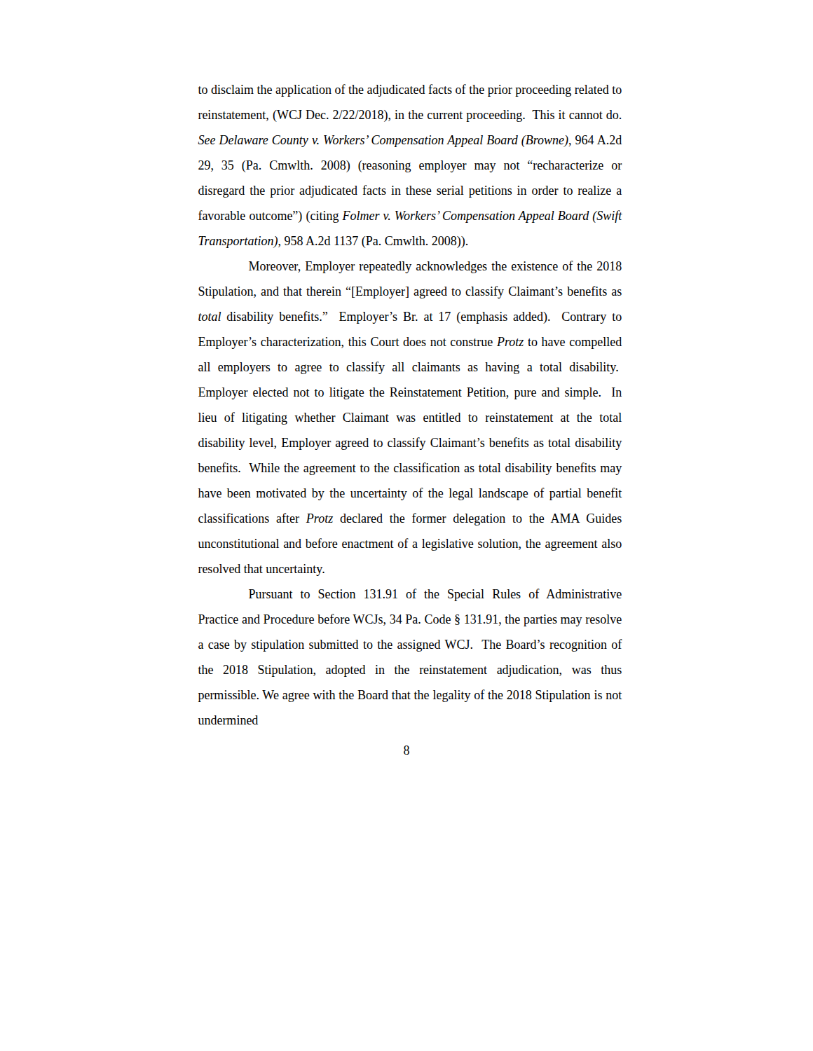to disclaim the application of the adjudicated facts of the prior proceeding related to reinstatement, (WCJ Dec. 2/22/2018), in the current proceeding. This it cannot do. See Delaware County v. Workers’ Compensation Appeal Board (Browne), 964 A.2d 29, 35 (Pa. Cmwlth. 2008) (reasoning employer may not “recharacterize or disregard the prior adjudicated facts in these serial petitions in order to realize a favorable outcome”) (citing Folmer v. Workers’ Compensation Appeal Board (Swift Transportation), 958 A.2d 1137 (Pa. Cmwlth. 2008)).
Moreover, Employer repeatedly acknowledges the existence of the 2018 Stipulation, and that therein “[Employer] agreed to classify Claimant’s benefits as total disability benefits.” Employer’s Br. at 17 (emphasis added). Contrary to Employer’s characterization, this Court does not construe Protz to have compelled all employers to agree to classify all claimants as having a total disability. Employer elected not to litigate the Reinstatement Petition, pure and simple. In lieu of litigating whether Claimant was entitled to reinstatement at the total disability level, Employer agreed to classify Claimant’s benefits as total disability benefits. While the agreement to the classification as total disability benefits may have been motivated by the uncertainty of the legal landscape of partial benefit classifications after Protz declared the former delegation to the AMA Guides unconstitutional and before enactment of a legislative solution, the agreement also resolved that uncertainty.
Pursuant to Section 131.91 of the Special Rules of Administrative Practice and Procedure before WCJs, 34 Pa. Code § 131.91, the parties may resolve a case by stipulation submitted to the assigned WCJ. The Board’s recognition of the 2018 Stipulation, adopted in the reinstatement adjudication, was thus permissible. We agree with the Board that the legality of the 2018 Stipulation is not undermined
8